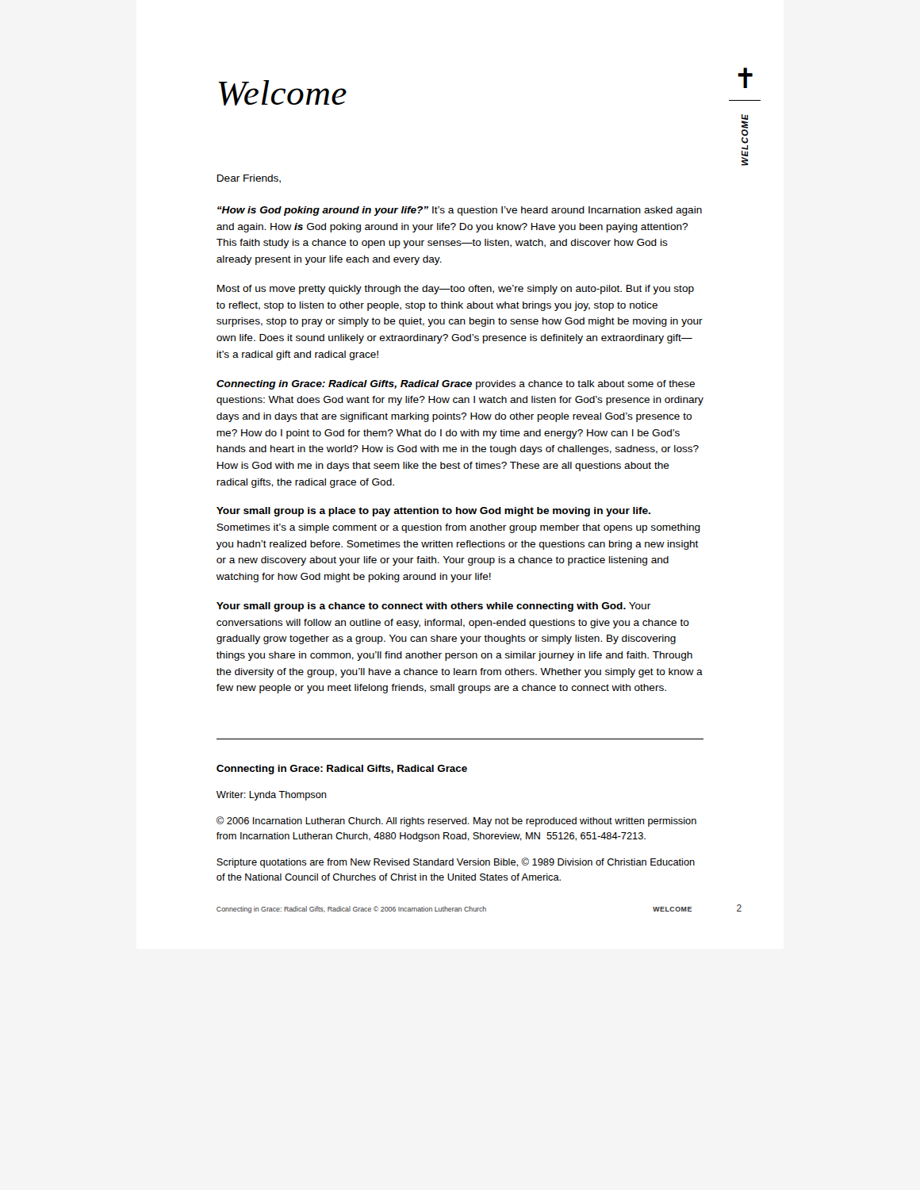✝
WELCOME
Welcome
Dear Friends,
“How is God poking around in your life?” It’s a question I’ve heard around Incarnation asked again and again. How is God poking around in your life? Do you know? Have you been paying attention? This faith study is a chance to open up your senses—to listen, watch, and discover how God is already present in your life each and every day.
Most of us move pretty quickly through the day—too often, we’re simply on auto-pilot. But if you stop to reflect, stop to listen to other people, stop to think about what brings you joy, stop to notice surprises, stop to pray or simply to be quiet, you can begin to sense how God might be moving in your own life. Does it sound unlikely or extraordinary? God’s presence is definitely an extraordinary gift—it’s a radical gift and radical grace!
Connecting in Grace: Radical Gifts, Radical Grace provides a chance to talk about some of these questions: What does God want for my life? How can I watch and listen for God’s presence in ordinary days and in days that are significant marking points? How do other people reveal God’s presence to me? How do I point to God for them? What do I do with my time and energy? How can I be God’s hands and heart in the world? How is God with me in the tough days of challenges, sadness, or loss? How is God with me in days that seem like the best of times? These are all questions about the radical gifts, the radical grace of God.
Your small group is a place to pay attention to how God might be moving in your life. Sometimes it’s a simple comment or a question from another group member that opens up something you hadn’t realized before. Sometimes the written reflections or the questions can bring a new insight or a new discovery about your life or your faith. Your group is a chance to practice listening and watching for how God might be poking around in your life!
Your small group is a chance to connect with others while connecting with God. Your conversations will follow an outline of easy, informal, open-ended questions to give you a chance to gradually grow together as a group. You can share your thoughts or simply listen. By discovering things you share in common, you’ll find another person on a similar journey in life and faith. Through the diversity of the group, you’ll have a chance to learn from others. Whether you simply get to know a few new people or you meet lifelong friends, small groups are a chance to connect with others.
Connecting in Grace: Radical Gifts, Radical Grace
Writer: Lynda Thompson
© 2006 Incarnation Lutheran Church. All rights reserved. May not be reproduced without written permission from Incarnation Lutheran Church, 4880 Hodgson Road, Shoreview, MN 55126, 651-484-7213.
Scripture quotations are from New Revised Standard Version Bible, © 1989 Division of Christian Education of the National Council of Churches of Christ in the United States of America.
Connecting in Grace: Radical Gifts, Radical Grace © 2006 Incarnation Lutheran Church WELCOME 2